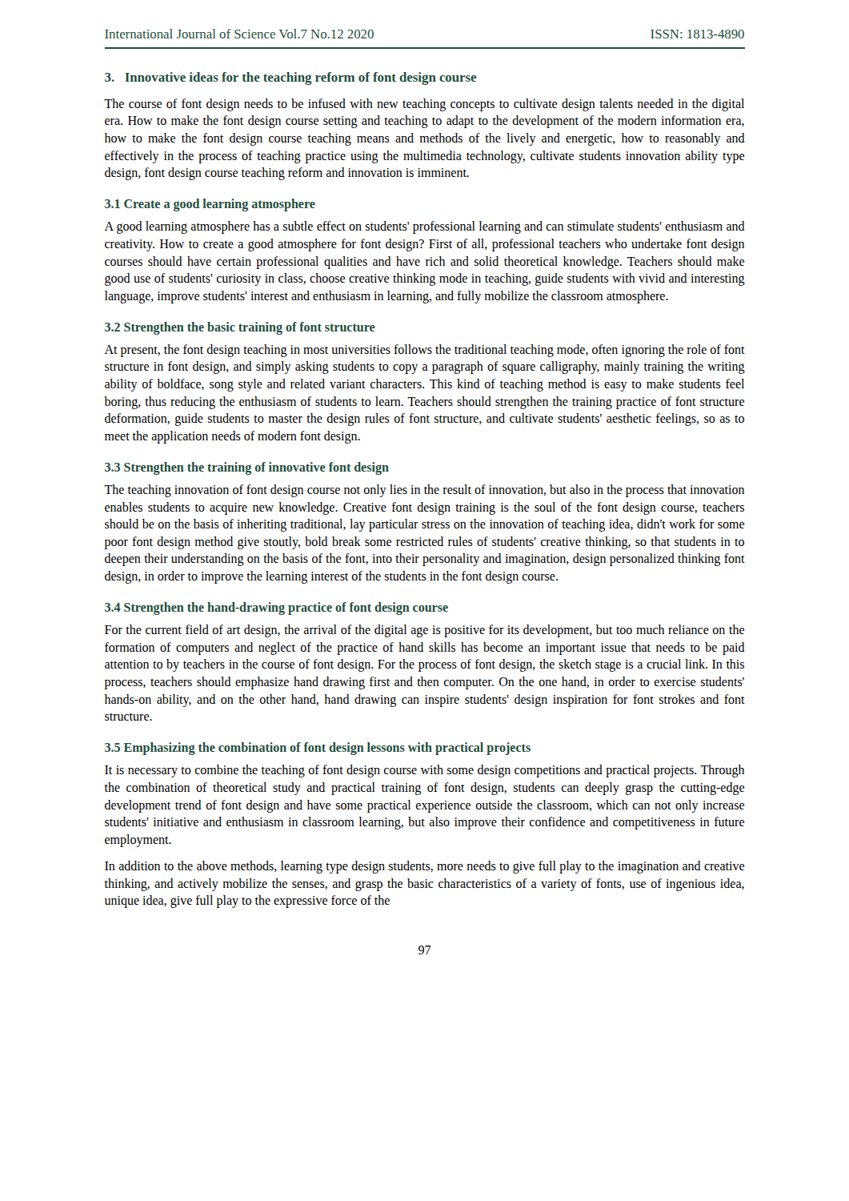International Journal of Science Vol.7 No.12 2020 ISSN: 1813-4890
3. Innovative ideas for the teaching reform of font design course
The course of font design needs to be infused with new teaching concepts to cultivate design talents needed in the digital era. How to make the font design course setting and teaching to adapt to the development of the modern information era, how to make the font design course teaching means and methods of the lively and energetic, how to reasonably and effectively in the process of teaching practice using the multimedia technology, cultivate students innovation ability type design, font design course teaching reform and innovation is imminent.
3.1 Create a good learning atmosphere
A good learning atmosphere has a subtle effect on students' professional learning and can stimulate students' enthusiasm and creativity. How to create a good atmosphere for font design? First of all, professional teachers who undertake font design courses should have certain professional qualities and have rich and solid theoretical knowledge. Teachers should make good use of students' curiosity in class, choose creative thinking mode in teaching, guide students with vivid and interesting language, improve students' interest and enthusiasm in learning, and fully mobilize the classroom atmosphere.
3.2 Strengthen the basic training of font structure
At present, the font design teaching in most universities follows the traditional teaching mode, often ignoring the role of font structure in font design, and simply asking students to copy a paragraph of square calligraphy, mainly training the writing ability of boldface, song style and related variant characters. This kind of teaching method is easy to make students feel boring, thus reducing the enthusiasm of students to learn. Teachers should strengthen the training practice of font structure deformation, guide students to master the design rules of font structure, and cultivate students' aesthetic feelings, so as to meet the application needs of modern font design.
3.3 Strengthen the training of innovative font design
The teaching innovation of font design course not only lies in the result of innovation, but also in the process that innovation enables students to acquire new knowledge. Creative font design training is the soul of the font design course, teachers should be on the basis of inheriting traditional, lay particular stress on the innovation of teaching idea, didn't work for some poor font design method give stoutly, bold break some restricted rules of students' creative thinking, so that students in to deepen their understanding on the basis of the font, into their personality and imagination, design personalized thinking font design, in order to improve the learning interest of the students in the font design course.
3.4 Strengthen the hand‑drawing practice of font design course
For the current field of art design, the arrival of the digital age is positive for its development, but too much reliance on the formation of computers and neglect of the practice of hand skills has become an important issue that needs to be paid attention to by teachers in the course of font design. For the process of font design, the sketch stage is a crucial link. In this process, teachers should emphasize hand drawing first and then computer. On the one hand, in order to exercise students' hands-on ability, and on the other hand, hand drawing can inspire students' design inspiration for font strokes and font structure.
3.5 Emphasizing the combination of font design lessons with practical projects
It is necessary to combine the teaching of font design course with some design competitions and practical projects. Through the combination of theoretical study and practical training of font design, students can deeply grasp the cutting-edge development trend of font design and have some practical experience outside the classroom, which can not only increase students' initiative and enthusiasm in classroom learning, but also improve their confidence and competitiveness in future employment.
In addition to the above methods, learning type design students, more needs to give full play to the imagination and creative thinking, and actively mobilize the senses, and grasp the basic characteristics of a variety of fonts, use of ingenious idea, unique idea, give full play to the expressive force of the
97